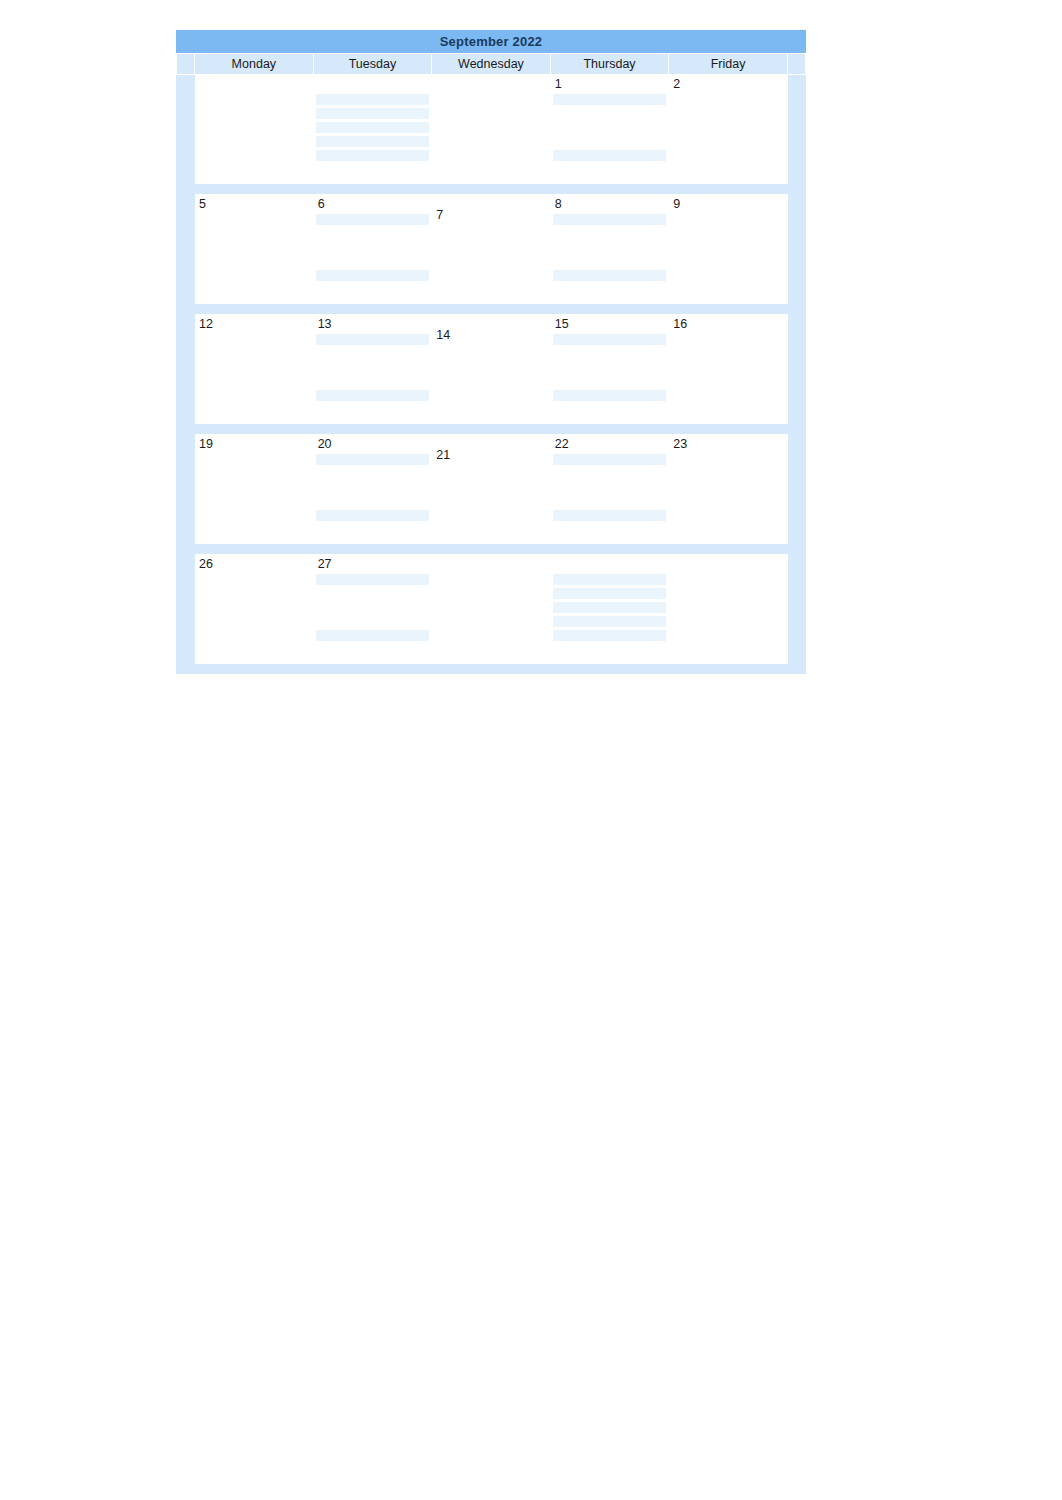September 2022
| | Monday | Tuesday | Wednesday | Thursday | Friday | |
| --- | --- | --- | --- | --- | --- | --- |
| | | | | 1 | 2 | |
| | 5 | 6 | 7 | 8 | 9 | |
| | 12 | 13 | 14 | 15 | 16 | |
| | 19 | 20 | 21 | 22 | 23 | |
| | 26 | 27 | | | | |